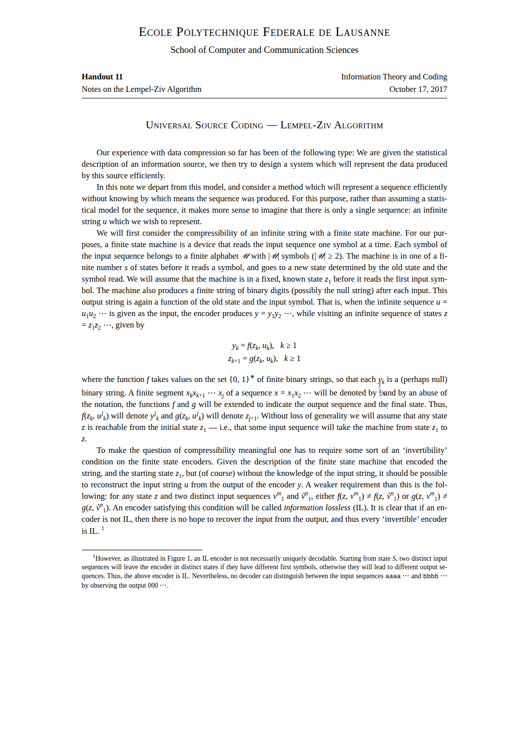Ecole Polytechnique Federale de Lausanne
School of Computer and Communication Sciences
| Handout 11 | Information Theory and Coding |
| Notes on the Lempel-Ziv Algorithm | October 17, 2017 |
Universal Source Coding — Lempel-Ziv Algorithm
Our experience with data compression so far has been of the following type: We are given the statistical description of an information source, we then try to design a system which will represent the data produced by this source efficiently.
In this note we depart from this model, and consider a method which will represent a sequence efficiently without knowing by which means the sequence was produced. For this purpose, rather than assuming a statistical model for the sequence, it makes more sense to imagine that there is only a single sequence: an infinite string u which we wish to represent.
We will first consider the compressibility of an infinite string with a finite state machine. For our purposes, a finite state machine is a device that reads the input sequence one symbol at a time. Each symbol of the input sequence belongs to a finite alphabet 𝒰 with |𝒰| symbols (|𝒰| ≥ 2). The machine is in one of a finite number s of states before it reads a symbol, and goes to a new state determined by the old state and the symbol read. We will assume that the machine is in a fixed, known state z1 before it reads the first input symbol. The machine also produces a finite string of binary digits (possibly the null string) after each input. This output string is again a function of the old state and the input symbol. That is, when the infinite sequence u = u1u2 ⋯ is given as the input, the encoder produces y = y1y2 ⋯, while visiting an infinite sequence of states z = z1z2 ⋯, given by
yk = f(zk, uk), k ≥ 1 zk+1 = g(zk, uk), k ≥ 1
where the function f takes values on the set {0, 1}∗ of finite binary strings, so that each yk is a (perhaps null) binary string. A finite segment xkxk+1 ⋯ xj of a sequence x = x1x2 ⋯ will be denoted by jk x​ , and by an abuse of the notation, the functions f and g will be extended to indicate the output sequence and the final state. Thus, f(zk, u jk) will denote y jk and g(zk, u jk) will denote zj+1. Without loss of generality we will assume that any state z is reachable from the initial state z1 — i.e., that some input sequence will take the machine from state z1 to z.
To make the question of compressibility meaningful one has to require some sort of an ‘invertibility’ condition on the finite state encoders. Given the description of the finite state machine that encoded the string, and the starting state z1, but (of course) without the knowledge of the input string, it should be possible to reconstruct the input string u from the output of the encoder y. A weaker requirement than this is the following: for any state z and two distinct input sequences vm1 and ṽn1, either f(z, vm1) ≠ f(z, ṽn1) or g(z, vm1) ≠ g(z, ṽn1). An encoder satisfying this condition will be called information lossless (IL). It is clear that if an encoder is not IL, then there is no hope to recover the input from the output, and thus every ‘invertible’ encoder is IL. 1
1However, as illustrated in Figure 1, an IL encoder is not necessarily uniquely decodable. Starting from state S, two distinct input sequences will leave the encoder in distinct states if they have different first symbols, otherwise they will lead to different output sequences. Thus, the above encoder is IL. Nevertheless, no decoder can distinguish between the input sequences aaaa ⋯ and bbbb ⋯ by observing the output 000 ⋯.